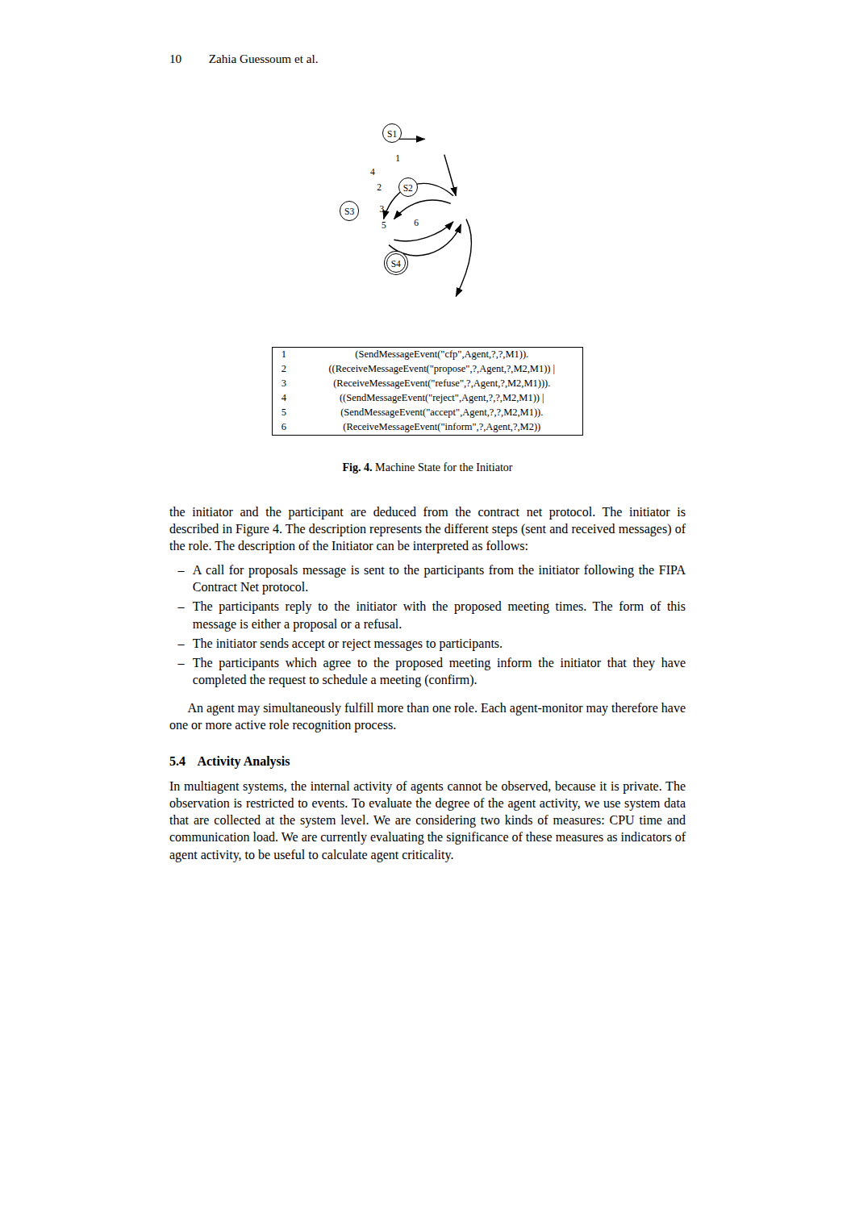10 Zahia Guessoum et al.
S1
S2
S3
S4
1 2 3 4 5 6
| 1 | (SendMessageEvent("cfp",Agent,?,?,M1)). |
| 2 | ((ReceiveMessageEvent("propose",?,Agent,?,M2,M1)) / |
| 3 | (ReceiveMessageEvent("refuse",?,Agent,?,M2,M1))). |
| 4 | ((SendMessageEvent("reject",Agent,?,?,M2,M1)) / |
| 5 | (SendMessageEvent("accept",Agent,?,?,M2,M1)). |
| 6 | (ReceiveMessageEvent("inform",?,Agent,?,M2)) |
Fig. 4. Machine State for the Initiator
the initiator and the participant are deduced from the contract net protocol. The initiator is described in Figure 4. The description represents the different steps (sent and received messages) of the role. The description of the Initiator can be interpreted as follows:
A call for proposals message is sent to the participants from the initiator following the FIPA Contract Net protocol.
The participants reply to the initiator with the proposed meeting times. The form of this message is either a proposal or a refusal.
The initiator sends accept or reject messages to participants.
The participants which agree to the proposed meeting inform the initiator that they have completed the request to schedule a meeting (confirm).
An agent may simultaneously fulfill more than one role. Each agent-monitor may therefore have one or more active role recognition process.
5.4 Activity Analysis
In multiagent systems, the internal activity of agents cannot be observed, because it is private. The observation is restricted to events. To evaluate the degree of the agent activity, we use system data that are collected at the system level. We are considering two kinds of measures: CPU time and communication load. We are currently evaluating the significance of these measures as indicators of agent activity, to be useful to calculate agent criticality.